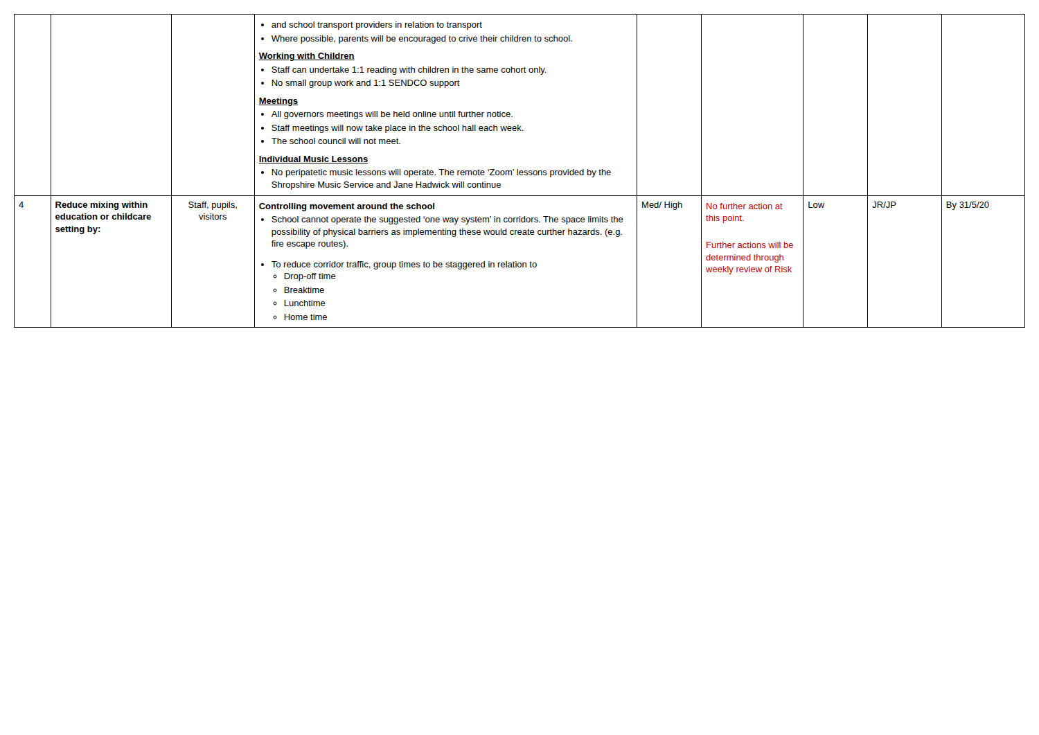| | | | and school transport providers in relation to transport Where possible, parents will be encouraged to crive their children to school. Working with Children Staff can undertake 1:1 reading with children in the same cohort only. No small group work and 1:1 SENDCO support Meetings All governors meetings will be held online until further notice. Staff meetings will now take place in the school hall each week. The school council will not meet. Individual Music Lessons No peripatetic music lessons will operate. The remote ‘Zoom’ lessons provided by the Shropshire Music Service and Jane Hadwick will continue | | | | | |
| 4 | Reduce mixing within education or childcare setting by: | Staff, pupils, visitors | Controlling movement around the school School cannot operate the suggested ‘one way system’ in corridors. The space limits the possibility of physical barriers as implementing these would create curther hazards. (e.g. fire escape routes). To reduce corridor traffic, group times to be staggered in relation to Drop-off time Breaktime Lunchtime Home time | Med/ High | No further action at this point. Further actions will be determined through weekly review of Risk | Low | JR/JP | By 31/5/20 |